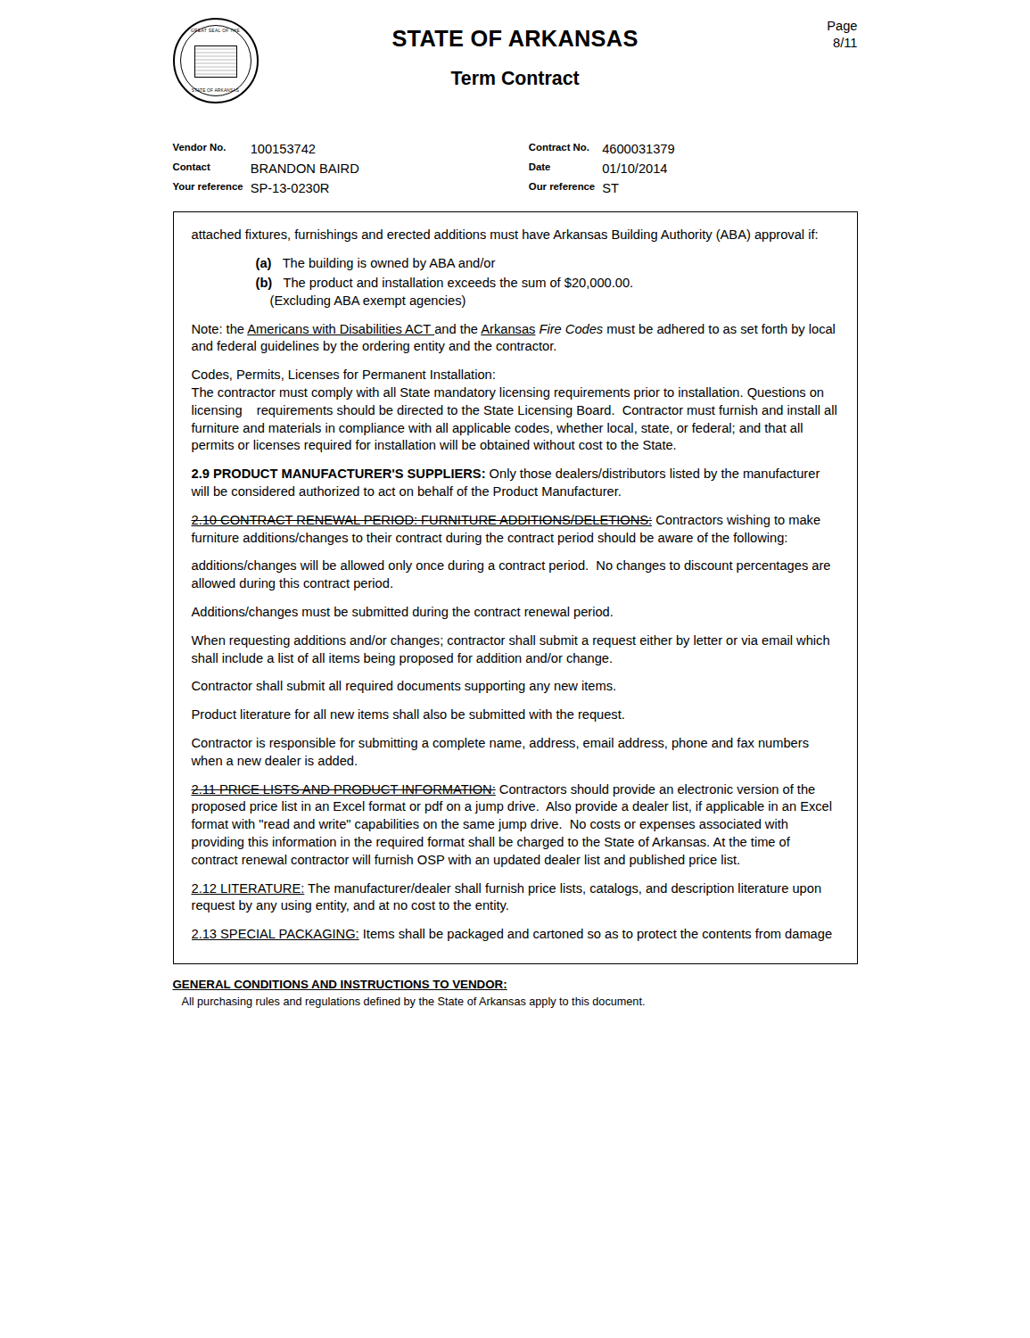GREAT SEAL OF THE STATE OF ARKANSAS
Page
8/11
STATE OF ARKANSAS
Term Contract
| / Vendor No. / 100153742 / / Contact / BRANDON BAIRD / / Your reference / SP-13-0230R / | / Contract No. / 4600031379 / / Date / 01/10/2014 / / Our reference / ST / |
attached fixtures, furnishings and erected additions must have Arkansas Building Authority (ABA) approval if:
(a) The building is owned by ABA and/or
(b) The product and installation exceeds the sum of $20,000.00.
(Excluding ABA exempt agencies)
Note: the Americans with Disabilities ACT and the Arkansas Fire Codes must be adhered to as set forth by local and federal guidelines by the ordering entity and the contractor.
Codes, Permits, Licenses for Permanent Installation:
The contractor must comply with all State mandatory licensing requirements prior to installation. Questions on licensing requirements should be directed to the State Licensing Board. Contractor must furnish and install all furniture and materials in compliance with all applicable codes, whether local, state, or federal; and that all permits or licenses required for installation will be obtained without cost to the State.
2.9 PRODUCT MANUFACTURER'S SUPPLIERS: Only those dealers/distributors listed by the manufacturer will be considered authorized to act on behalf of the Product Manufacturer.
2.10 CONTRACT RENEWAL PERIOD: FURNITURE ADDITIONS/DELETIONS: Contractors wishing to make furniture additions/changes to their contract during the contract period should be aware of the following:
additions/changes will be allowed only once during a contract period. No changes to discount percentages are allowed during this contract period.
Additions/changes must be submitted during the contract renewal period.
When requesting additions and/or changes; contractor shall submit a request either by letter or via email which shall include a list of all items being proposed for addition and/or change.
Contractor shall submit all required documents supporting any new items.
Product literature for all new items shall also be submitted with the request.
Contractor is responsible for submitting a complete name, address, email address, phone and fax numbers when a new dealer is added.
2.11 PRICE LISTS AND PRODUCT INFORMATION: Contractors should provide an electronic version of the proposed price list in an Excel format or pdf on a jump drive. Also provide a dealer list, if applicable in an Excel format with "read and write" capabilities on the same jump drive. No costs or expenses associated with providing this information in the required format shall be charged to the State of Arkansas. At the time of contract renewal contractor will furnish OSP with an updated dealer list and published price list.
2.12 LITERATURE: The manufacturer/dealer shall furnish price lists, catalogs, and description literature upon request by any using entity, and at no cost to the entity.
2.13 SPECIAL PACKAGING: Items shall be packaged and cartoned so as to protect the contents from damage during shipment, handling and storage. Shipping container shall have a label with the following information:
GENERAL CONDITIONS AND INSTRUCTIONS TO VENDOR:
All purchasing rules and regulations defined by the State of Arkansas apply to this document.